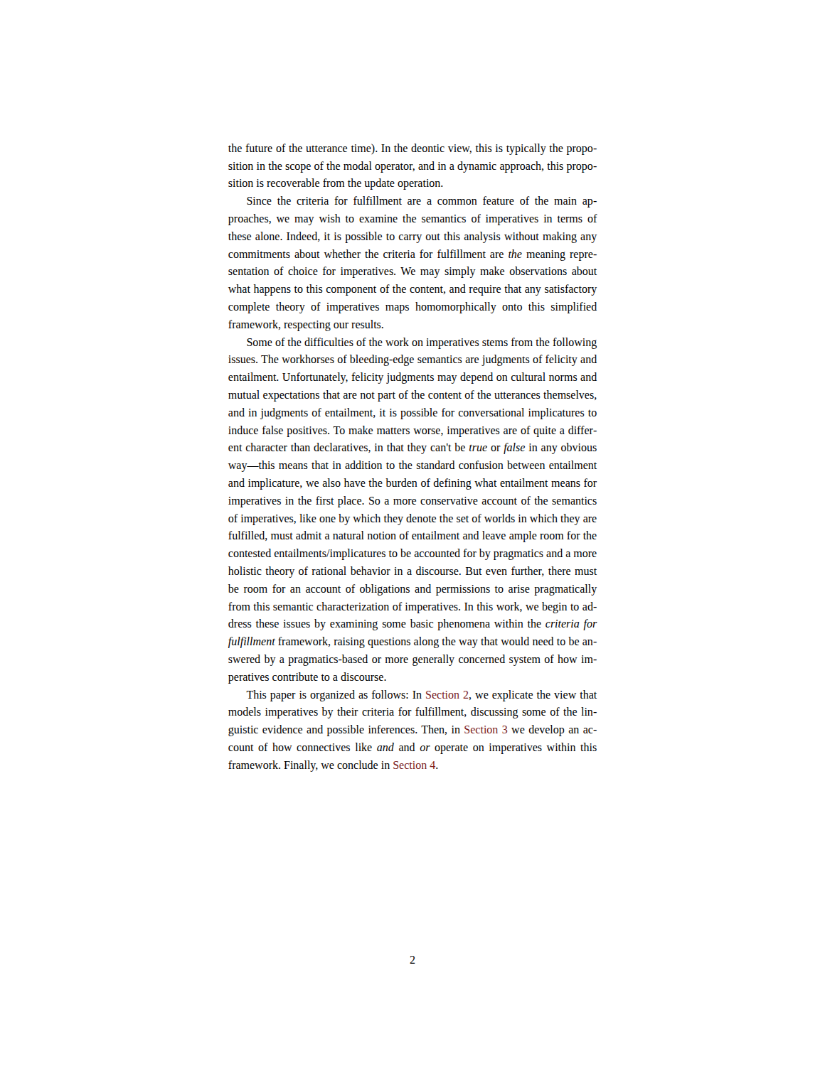the future of the utterance time). In the deontic view, this is typically the proposition in the scope of the modal operator, and in a dynamic approach, this proposition is recoverable from the update operation.
Since the criteria for fulfillment are a common feature of the main approaches, we may wish to examine the semantics of imperatives in terms of these alone. Indeed, it is possible to carry out this analysis without making any commitments about whether the criteria for fulfillment are the meaning representation of choice for imperatives. We may simply make observations about what happens to this component of the content, and require that any satisfactory complete theory of imperatives maps homomorphically onto this simplified framework, respecting our results.
Some of the difficulties of the work on imperatives stems from the following issues. The workhorses of bleeding-edge semantics are judgments of felicity and entailment. Unfortunately, felicity judgments may depend on cultural norms and mutual expectations that are not part of the content of the utterances themselves, and in judgments of entailment, it is possible for conversational implicatures to induce false positives. To make matters worse, imperatives are of quite a different character than declaratives, in that they can't be true or false in any obvious way—this means that in addition to the standard confusion between entailment and implicature, we also have the burden of defining what entailment means for imperatives in the first place. So a more conservative account of the semantics of imperatives, like one by which they denote the set of worlds in which they are fulfilled, must admit a natural notion of entailment and leave ample room for the contested entailments/implicatures to be accounted for by pragmatics and a more holistic theory of rational behavior in a discourse. But even further, there must be room for an account of obligations and permissions to arise pragmatically from this semantic characterization of imperatives. In this work, we begin to address these issues by examining some basic phenomena within the criteria for fulfillment framework, raising questions along the way that would need to be answered by a pragmatics-based or more generally concerned system of how imperatives contribute to a discourse.
This paper is organized as follows: In Section 2, we explicate the view that models imperatives by their criteria for fulfillment, discussing some of the linguistic evidence and possible inferences. Then, in Section 3 we develop an account of how connectives like and and or operate on imperatives within this framework. Finally, we conclude in Section 4.
2